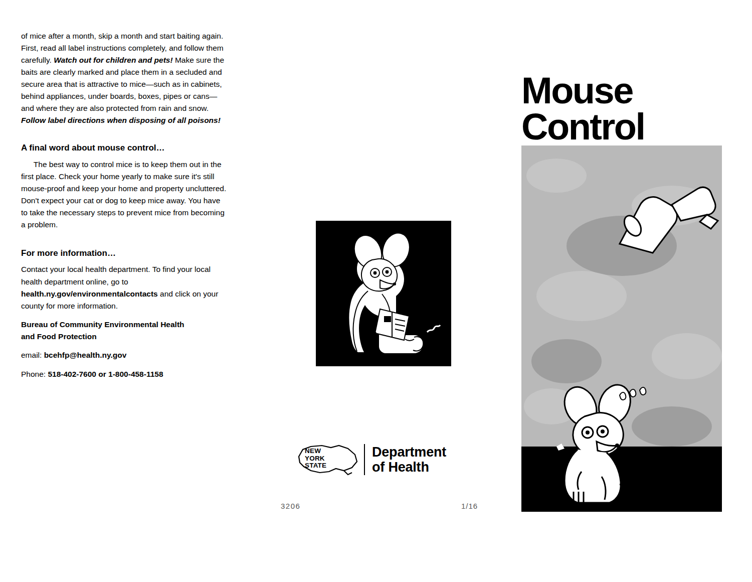of mice after a month, skip a month and start baiting again. First, read all label instructions completely, and follow them carefully. Watch out for children and pets! Make sure the baits are clearly marked and place them in a secluded and secure area that is attractive to mice—such as in cabinets, behind appliances, under boards, boxes, pipes or cans—and where they are also protected from rain and snow. Follow label directions when disposing of all poisons!
A final word about mouse control…
The best way to control mice is to keep them out in the first place. Check your home yearly to make sure it's still mouse-proof and keep your home and property uncluttered. Don't expect your cat or dog to keep mice away. You have to take the necessary steps to prevent mice from becoming a problem.
For more information…
Contact your local health department. To find your local health department online, go to health.ny.gov/environmentalcontacts and click on your county for more information.
Bureau of Community Environmental Health
and Food Protection
email: bcehfp@health.ny.gov
Phone: 518-402-7600 or 1-800-458-1158
NEW
YORK
STATE
Department
of Health
3206
1/16
Mouse
Control